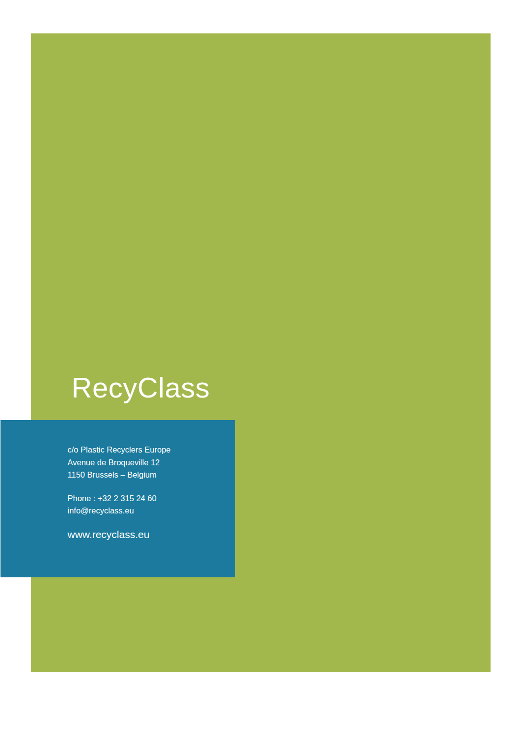RecyClass
c/o Plastic Recyclers Europe
Avenue de Broqueville 12
1150 Brussels – Belgium
Phone : +32 2 315 24 60
info@recyclass.eu
www.recyclass.eu